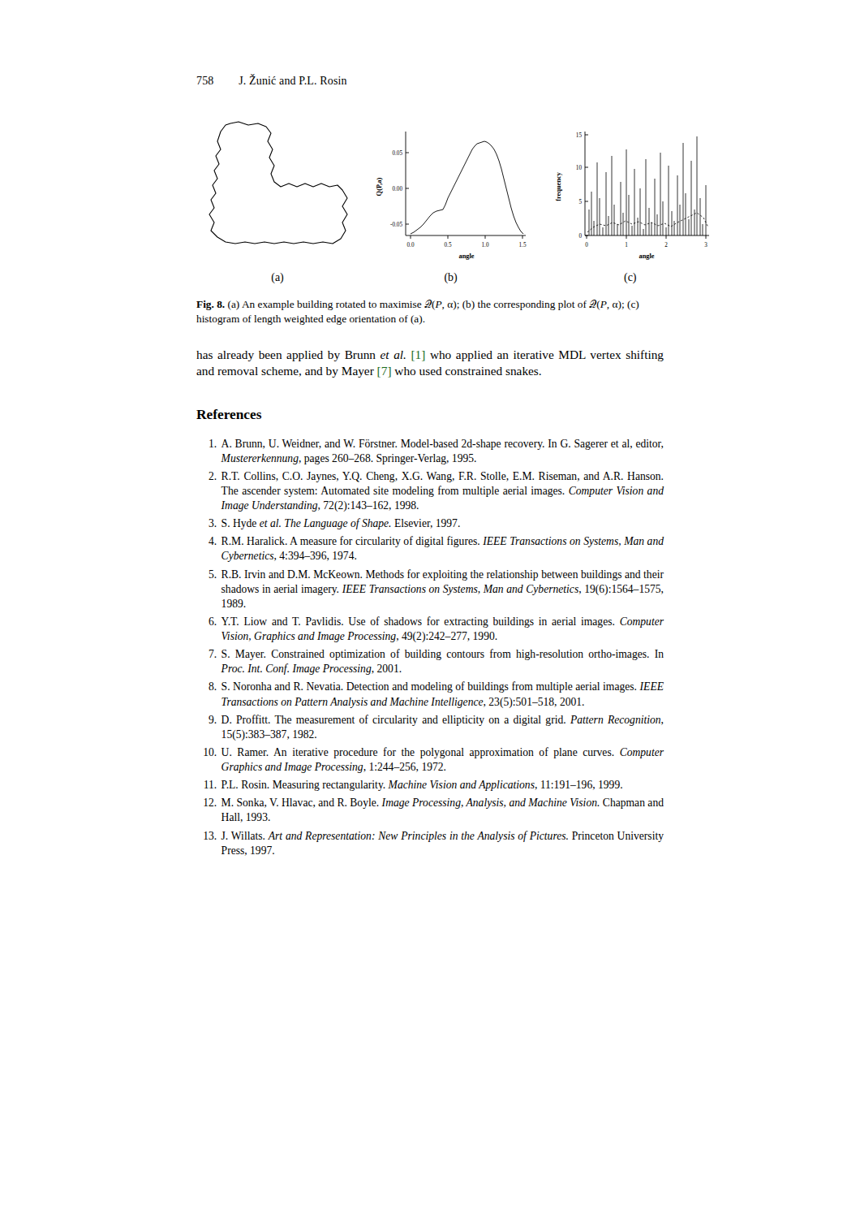758 J. Žunić and P.L. Rosin
(a)
0.05 0.00 -0.05 0.0 0.5 1.0 1.5 angle Q(P,a)
(b)
0 5 10 15 0 1 2 3 angle frequency
(c)
Fig. 8. (a) An example building rotated to maximise 𝒬(P, α); (b) the corresponding plot of 𝒬(P, α); (c) histogram of length weighted edge orientation of (a).
has already been applied by Brunn et al. [1] who applied an iterative MDL vertex shifting and removal scheme, and by Mayer [7] who used constrained snakes.
References
A. Brunn, U. Weidner, and W. Förstner. Model-based 2d-shape recovery. In G. Sagerer et al, editor, Mustererkennung, pages 260–268. Springer-Verlag, 1995.
R.T. Collins, C.O. Jaynes, Y.Q. Cheng, X.G. Wang, F.R. Stolle, E.M. Riseman, and A.R. Hanson. The ascender system: Automated site modeling from multiple aerial images. Computer Vision and Image Understanding, 72(2):143–162, 1998.
S. Hyde et al. The Language of Shape. Elsevier, 1997.
R.M. Haralick. A measure for circularity of digital figures. IEEE Transactions on Systems, Man and Cybernetics, 4:394–396, 1974.
R.B. Irvin and D.M. McKeown. Methods for exploiting the relationship between buildings and their shadows in aerial imagery. IEEE Transactions on Systems, Man and Cybernetics, 19(6):1564–1575, 1989.
Y.T. Liow and T. Pavlidis. Use of shadows for extracting buildings in aerial images. Computer Vision, Graphics and Image Processing, 49(2):242–277, 1990.
S. Mayer. Constrained optimization of building contours from high-resolution ortho-images. In Proc. Int. Conf. Image Processing, 2001.
S. Noronha and R. Nevatia. Detection and modeling of buildings from multiple aerial images. IEEE Transactions on Pattern Analysis and Machine Intelligence, 23(5):501–518, 2001.
D. Proffitt. The measurement of circularity and ellipticity on a digital grid. Pattern Recognition, 15(5):383–387, 1982.
U. Ramer. An iterative procedure for the polygonal approximation of plane curves. Computer Graphics and Image Processing, 1:244–256, 1972.
P.L. Rosin. Measuring rectangularity. Machine Vision and Applications, 11:191–196, 1999.
M. Sonka, V. Hlavac, and R. Boyle. Image Processing, Analysis, and Machine Vision. Chapman and Hall, 1993.
J. Willats. Art and Representation: New Principles in the Analysis of Pictures. Princeton University Press, 1997.